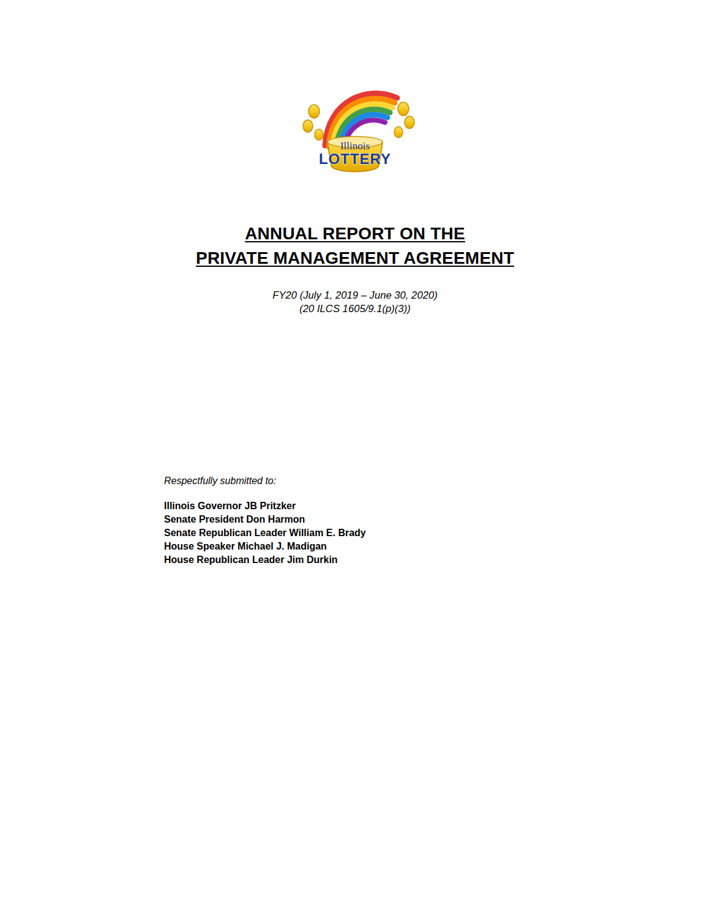Illinois LOTTERY
ANNUAL REPORT ON THE PRIVATE MANAGEMENT AGREEMENT
FY20 (July 1, 2019 – June 30, 2020)
(20 ILCS 1605/9.1(p)(3))
Respectfully submitted to:
Illinois Governor JB Pritzker
Senate President Don Harmon
Senate Republican Leader William E. Brady
House Speaker Michael J. Madigan
House Republican Leader Jim Durkin